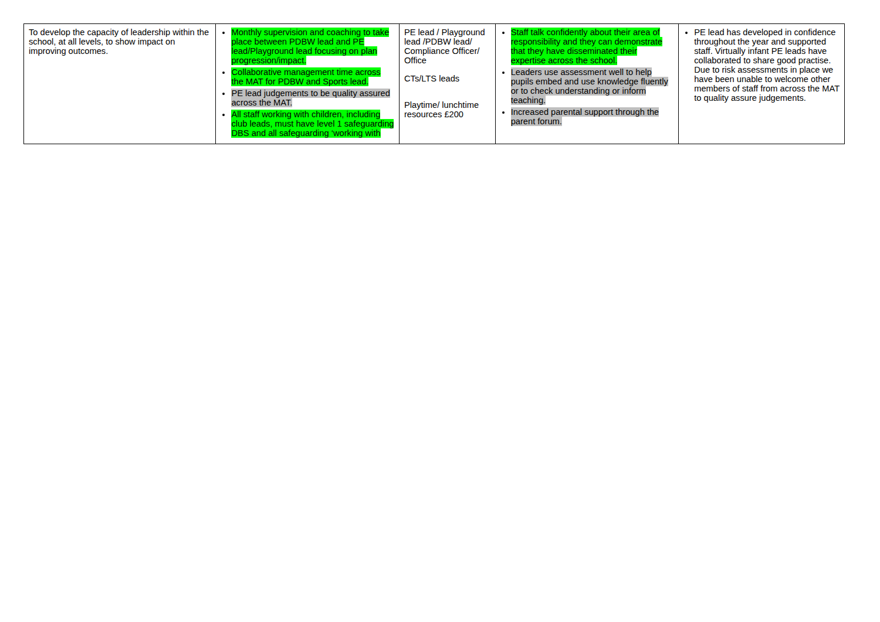| To develop the capacity of leadership within the school, at all levels, to show impact on improving outcomes. | Monthly supervision and coaching to take place between PDBW lead and PE lead/Playground lead focusing on plan progression/impact. Collaborative management time across the MAT for PDBW and Sports lead. PE lead judgements to be quality assured across the MAT. All staff working with children, including club leads, must have level 1 safeguarding DBS and all safeguarding ‘working with | PE lead / Playground lead /PDBW lead/ Compliance Officer/ Office CTs/LTS leads Playtime/ lunchtime resources £200 | Staff talk confidently about their area of responsibility and they can demonstrate that they have disseminated their expertise across the school. Leaders use assessment well to help pupils embed and use knowledge fluently or to check understanding or inform teaching. Increased parental support through the parent forum. | PE lead has developed in confidence throughout the year and supported staff. Virtually infant PE leads have collaborated to share good practise. Due to risk assessments in place we have been unable to welcome other members of staff from across the MAT to quality assure judgements. |